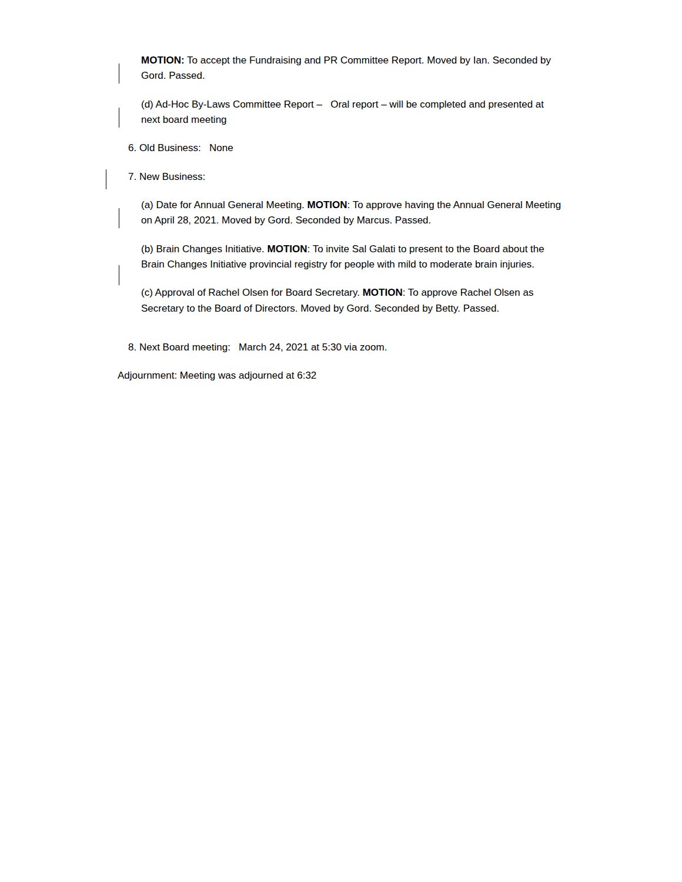MOTION: To accept the Fundraising and PR Committee Report. Moved by Ian. Seconded by Gord. Passed.
(d) Ad-Hoc By-Laws Committee Report – Oral report – will be completed and presented at next board meeting
6. Old Business: None
7. New Business:
(a) Date for Annual General Meeting. MOTION: To approve having the Annual General Meeting on April 28, 2021. Moved by Gord. Seconded by Marcus. Passed.
(b) Brain Changes Initiative. MOTION: To invite Sal Galati to present to the Board about the Brain Changes Initiative provincial registry for people with mild to moderate brain injuries.
(c) Approval of Rachel Olsen for Board Secretary. MOTION: To approve Rachel Olsen as Secretary to the Board of Directors. Moved by Gord. Seconded by Betty. Passed.
8. Next Board meeting: March 24, 2021 at 5:30 via zoom.
Adjournment: Meeting was adjourned at 6:32